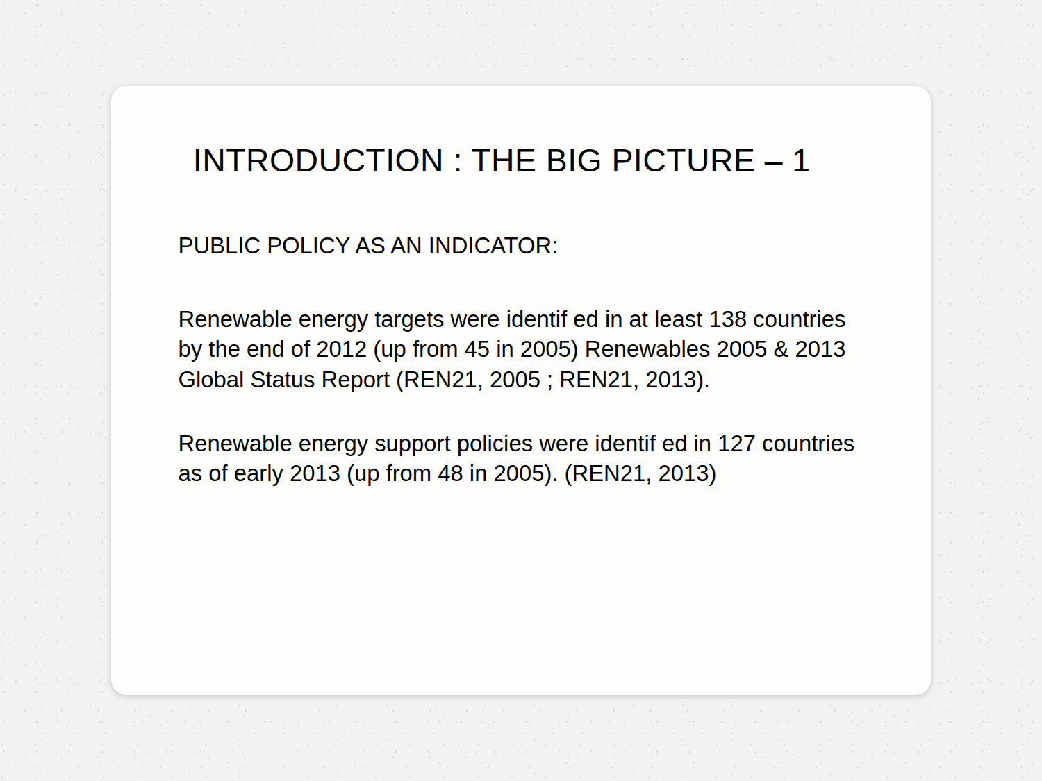INTRODUCTION : THE BIG PICTURE – 1
PUBLIC POLICY AS AN INDICATOR:
Renewable energy targets were identif ed in at least 138 countries by the end of 2012 (up from 45 in 2005) Renewables 2005 & 2013 Global Status Report (REN21, 2005 ; REN21, 2013).
Renewable energy support policies were identif ed in 127 countries as of early 2013 (up from 48 in 2005). (REN21, 2013)